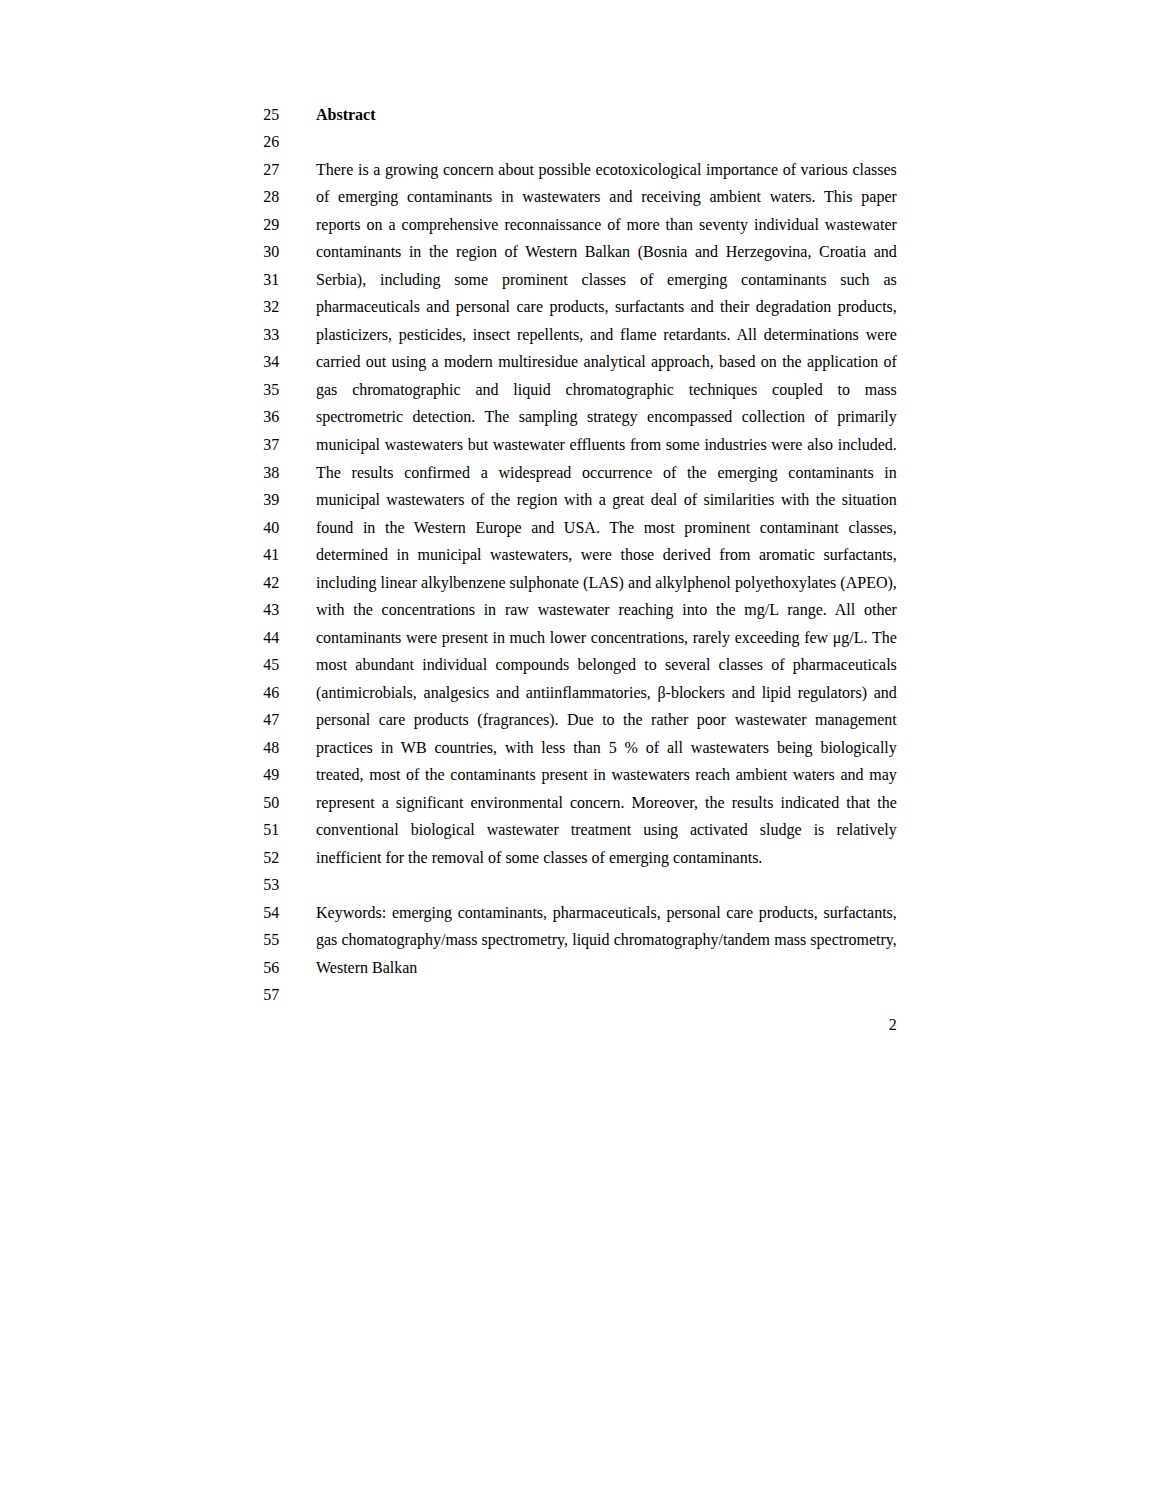25
26
27
28
29
30
31
32
33
34
35
36
37
38
39
40
41
42
43
44
45
46
47
48
49
50
51
52
53
54
55
56
57
Abstract
There is a growing concern about possible ecotoxicological importance of various classes of emerging contaminants in wastewaters and receiving ambient waters. This paper reports on a comprehensive reconnaissance of more than seventy individual wastewater contaminants in the region of Western Balkan (Bosnia and Herzegovina, Croatia and Serbia), including some prominent classes of emerging contaminants such as pharmaceuticals and personal care products, surfactants and their degradation products, plasticizers, pesticides, insect repellents, and flame retardants. All determinations were carried out using a modern multiresidue analytical approach, based on the application of gas chromatographic and liquid chromatographic techniques coupled to mass spectrometric detection. The sampling strategy encompassed collection of primarily municipal wastewaters but wastewater effluents from some industries were also included. The results confirmed a widespread occurrence of the emerging contaminants in municipal wastewaters of the region with a great deal of similarities with the situation found in the Western Europe and USA. The most prominent contaminant classes, determined in municipal wastewaters, were those derived from aromatic surfactants, including linear alkylbenzene sulphonate (LAS) and alkylphenol polyethoxylates (APEO), with the concentrations in raw wastewater reaching into the mg/L range. All other contaminants were present in much lower concentrations, rarely exceeding few μg/L. The most abundant individual compounds belonged to several classes of pharmaceuticals (antimicrobials, analgesics and antiinflammatories, β-blockers and lipid regulators) and personal care products (fragrances). Due to the rather poor wastewater management practices in WB countries, with less than 5 % of all wastewaters being biologically treated, most of the contaminants present in wastewaters reach ambient waters and may represent a significant environmental concern. Moreover, the results indicated that the conventional biological wastewater treatment using activated sludge is relatively inefficient for the removal of some classes of emerging contaminants.
Keywords: emerging contaminants, pharmaceuticals, personal care products, surfactants, gas chomatography/mass spectrometry, liquid chromatography/tandem mass spectrometry, Western Balkan
2